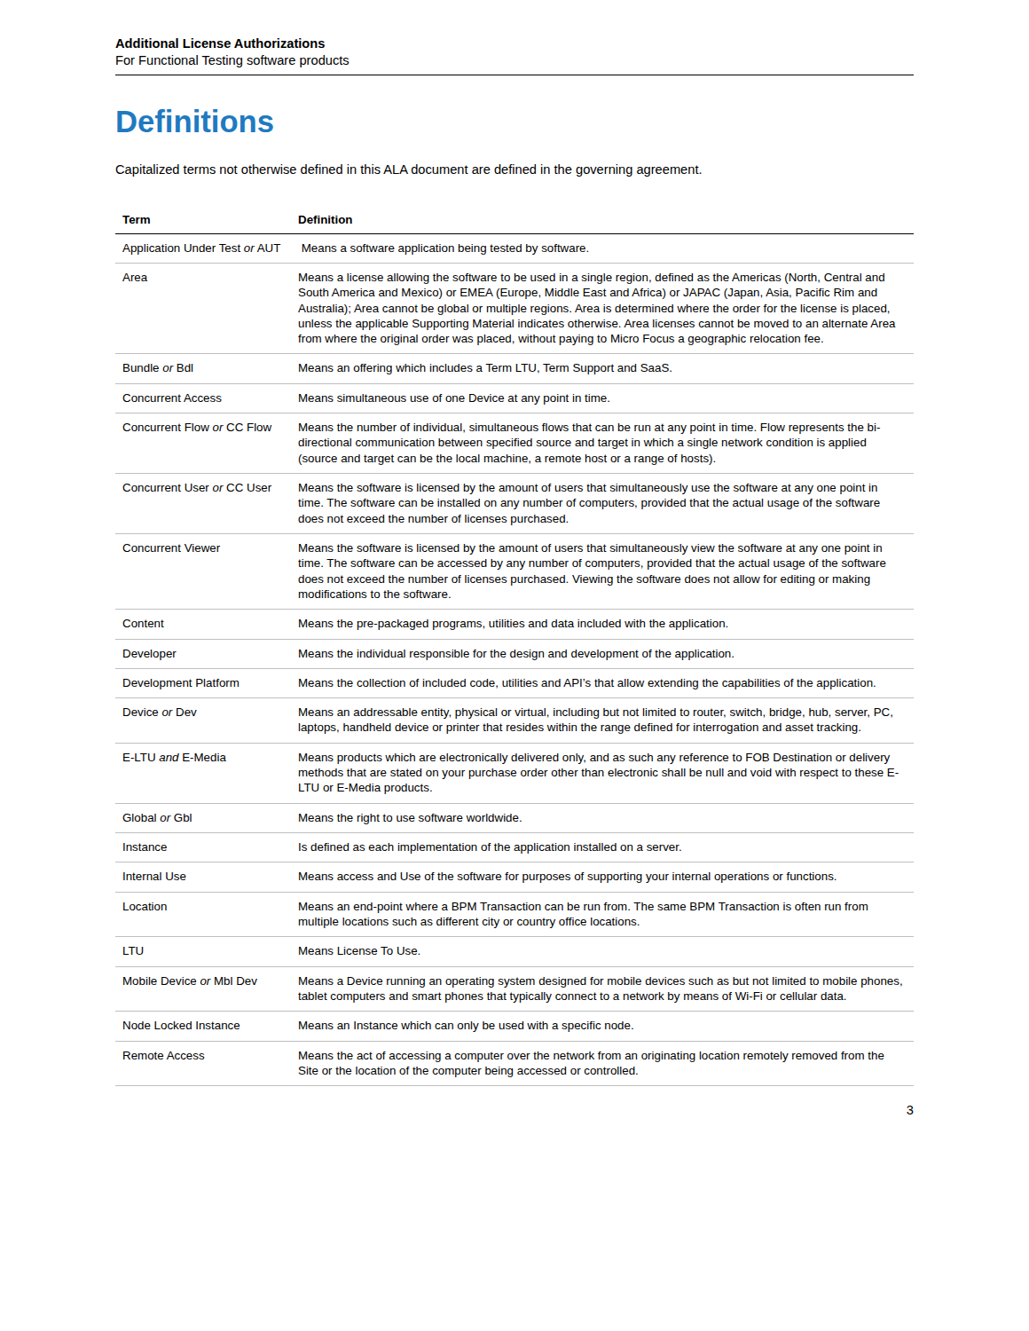Additional License Authorizations
For Functional Testing software products
Definitions
Capitalized terms not otherwise defined in this ALA document are defined in the governing agreement.
| Term | Definition |
| --- | --- |
| Application Under Test or AUT | Means a software application being tested by software. |
| Area | Means a license allowing the software to be used in a single region, defined as the Americas (North, Central and South America and Mexico) or EMEA (Europe, Middle East and Africa) or JAPAC (Japan, Asia, Pacific Rim and Australia); Area cannot be global or multiple regions. Area is determined where the order for the license is placed, unless the applicable Supporting Material indicates otherwise. Area licenses cannot be moved to an alternate Area from where the original order was placed, without paying to Micro Focus a geographic relocation fee. |
| Bundle or Bdl | Means an offering which includes a Term LTU, Term Support and SaaS. |
| Concurrent Access | Means simultaneous use of one Device at any point in time. |
| Concurrent Flow or CC Flow | Means the number of individual, simultaneous flows that can be run at any point in time. Flow represents the bi-directional communication between specified source and target in which a single network condition is applied (source and target can be the local machine, a remote host or a range of hosts). |
| Concurrent User or CC User | Means the software is licensed by the amount of users that simultaneously use the software at any one point in time. The software can be installed on any number of computers, provided that the actual usage of the software does not exceed the number of licenses purchased. |
| Concurrent Viewer | Means the software is licensed by the amount of users that simultaneously view the software at any one point in time. The software can be accessed by any number of computers, provided that the actual usage of the software does not exceed the number of licenses purchased. Viewing the software does not allow for editing or making modifications to the software. |
| Content | Means the pre-packaged programs, utilities and data included with the application. |
| Developer | Means the individual responsible for the design and development of the application. |
| Development Platform | Means the collection of included code, utilities and API’s that allow extending the capabilities of the application. |
| Device or Dev | Means an addressable entity, physical or virtual, including but not limited to router, switch, bridge, hub, server, PC, laptops, handheld device or printer that resides within the range defined for interrogation and asset tracking. |
| E-LTU and E-Media | Means products which are electronically delivered only, and as such any reference to FOB Destination or delivery methods that are stated on your purchase order other than electronic shall be null and void with respect to these E-LTU or E-Media products. |
| Global or Gbl | Means the right to use software worldwide. |
| Instance | Is defined as each implementation of the application installed on a server. |
| Internal Use | Means access and Use of the software for purposes of supporting your internal operations or functions. |
| Location | Means an end-point where a BPM Transaction can be run from. The same BPM Transaction is often run from multiple locations such as different city or country office locations. |
| LTU | Means License To Use. |
| Mobile Device or Mbl Dev | Means a Device running an operating system designed for mobile devices such as but not limited to mobile phones, tablet computers and smart phones that typically connect to a network by means of Wi-Fi or cellular data. |
| Node Locked Instance | Means an Instance which can only be used with a specific node. |
| Remote Access | Means the act of accessing a computer over the network from an originating location remotely removed from the Site or the location of the computer being accessed or controlled. |
3